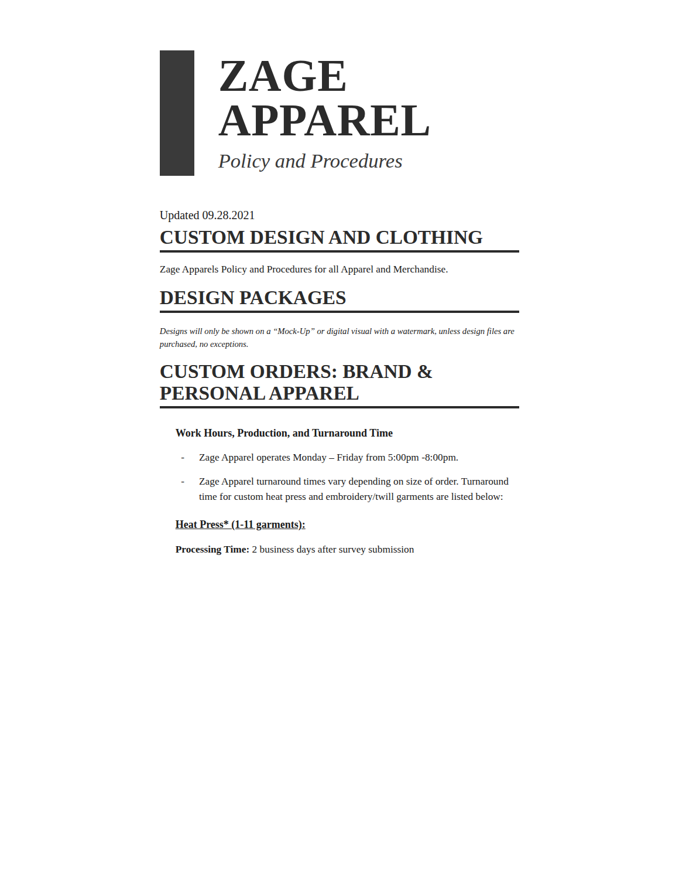ZAGE
APPAREL
Policy and Procedures
Updated 09.28.2021
Custom Design and Clothing
Zage Apparels Policy and Procedures for all Apparel and Merchandise.
Design Packages
Designs will only be shown on a “Mock-Up” or digital visual with a watermark, unless design files are purchased, no exceptions.
Custom Orders: Brand & Personal Apparel
Work Hours, Production, and Turnaround Time
Zage Apparel operates Monday – Friday from 5:00pm -8:00pm.
Zage Apparel turnaround times vary depending on size of order. Turnaround time for custom heat press and embroidery/twill garments are listed below:
Heat Press* (1-11 garments):
Processing Time: 2 business days after survey submission